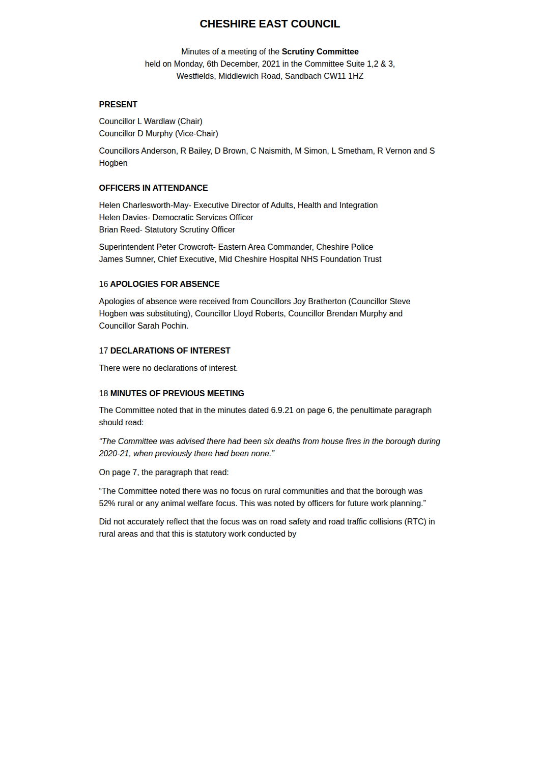CHESHIRE EAST COUNCIL
Minutes of a meeting of the Scrutiny Committee
held on Monday, 6th December, 2021 in the Committee Suite 1,2 & 3,
Westfields, Middlewich Road, Sandbach CW11 1HZ
PRESENT
Councillor L Wardlaw (Chair)
Councillor D Murphy (Vice-Chair)
Councillors Anderson, R Bailey, D Brown, C Naismith, M Simon, L Smetham, R Vernon and S Hogben
OFFICERS IN ATTENDANCE
Helen Charlesworth-May- Executive Director of Adults, Health and Integration
Helen Davies- Democratic Services Officer
Brian Reed- Statutory Scrutiny Officer
Superintendent Peter Crowcroft- Eastern Area Commander, Cheshire Police
James Sumner, Chief Executive, Mid Cheshire Hospital NHS Foundation Trust
16 APOLOGIES FOR ABSENCE
Apologies of absence were received from Councillors Joy Bratherton (Councillor Steve Hogben was substituting), Councillor Lloyd Roberts, Councillor Brendan Murphy and Councillor Sarah Pochin.
17 DECLARATIONS OF INTEREST
There were no declarations of interest.
18 MINUTES OF PREVIOUS MEETING
The Committee noted that in the minutes dated 6.9.21 on page 6, the penultimate paragraph should read:
“The Committee was advised there had been six deaths from house fires in the borough during 2020-21, when previously there had been none.”
On page 7, the paragraph that read:
“The Committee noted there was no focus on rural communities and that the borough was 52% rural or any animal welfare focus. This was noted by officers for future work planning.”
Did not accurately reflect that the focus was on road safety and road traffic collisions (RTC) in rural areas and that this is statutory work conducted by